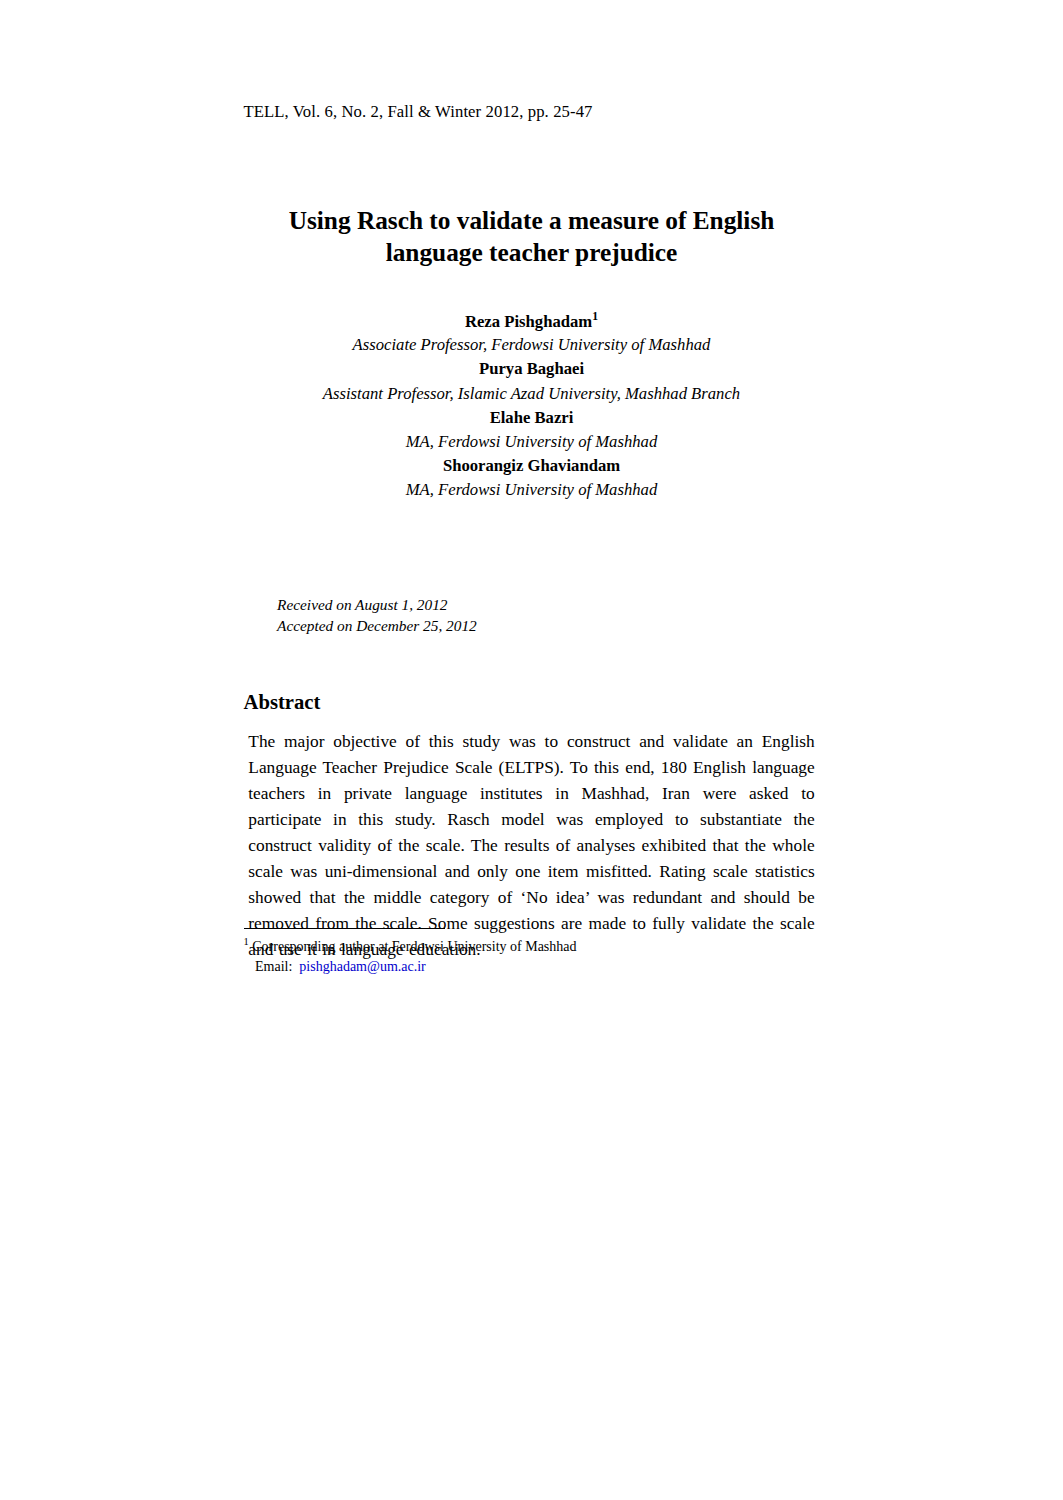TELL, Vol. 6, No. 2, Fall & Winter 2012, pp. 25-47
Using Rasch to validate a measure of English language teacher prejudice
Reza Pishghadam1
Associate Professor, Ferdowsi University of Mashhad
Purya Baghaei
Assistant Professor, Islamic Azad University, Mashhad Branch
Elahe Bazri
MA, Ferdowsi University of Mashhad
Shoorangiz Ghaviandam
MA, Ferdowsi University of Mashhad
Received on August 1, 2012
Accepted on December 25, 2012
Abstract
The major objective of this study was to construct and validate an English Language Teacher Prejudice Scale (ELTPS). To this end, 180 English language teachers in private language institutes in Mashhad, Iran were asked to participate in this study. Rasch model was employed to substantiate the construct validity of the scale. The results of analyses exhibited that the whole scale was uni-dimensional and only one item misfitted. Rating scale statistics showed that the middle category of ‘No idea’ was redundant and should be removed from the scale. Some suggestions are made to fully validate the scale and use it in language education.
1 Corresponding author at Ferdowsi University of Mashhad
Email: pishghadam@um.ac.ir